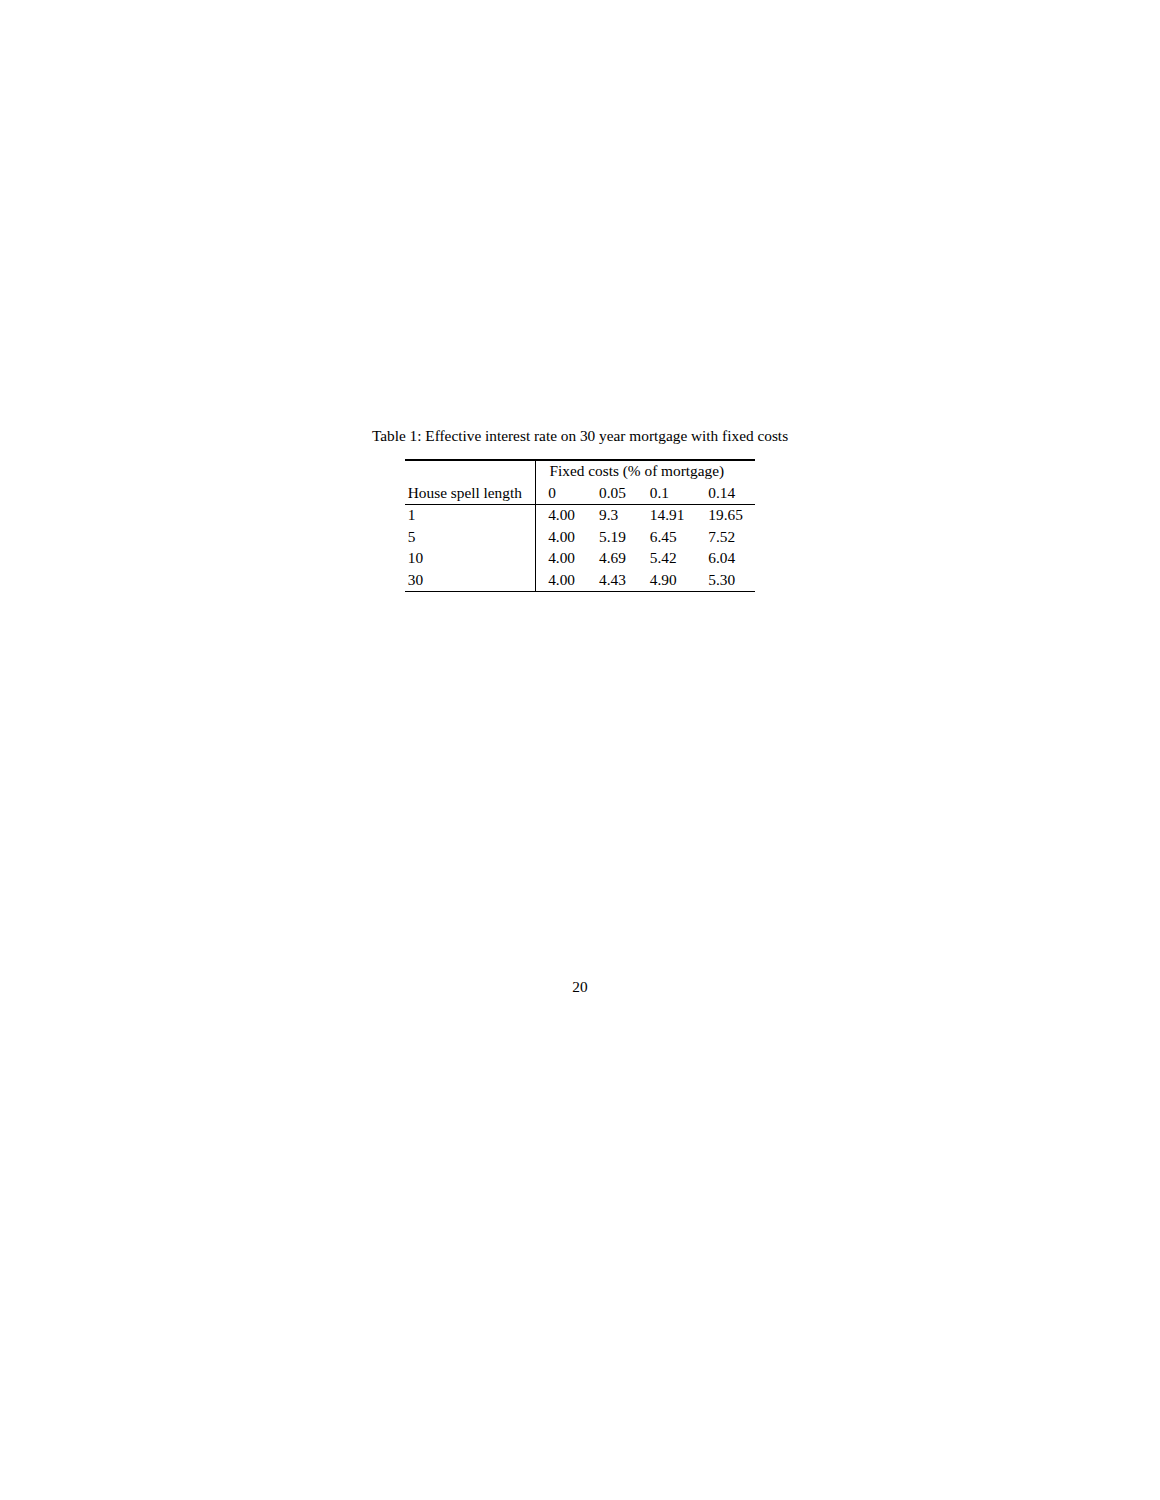Table 1: Effective interest rate on 30 year mortgage with fixed costs
| | Fixed costs (% of mortgage) |
| --- | --- |
| House spell length | 0 | 0.05 | 0.1 | 0.14 |
| 1 | 4.00 | 9.3 | 14.91 | 19.65 |
| 5 | 4.00 | 5.19 | 6.45 | 7.52 |
| 10 | 4.00 | 4.69 | 5.42 | 6.04 |
| 30 | 4.00 | 4.43 | 4.90 | 5.30 |
20